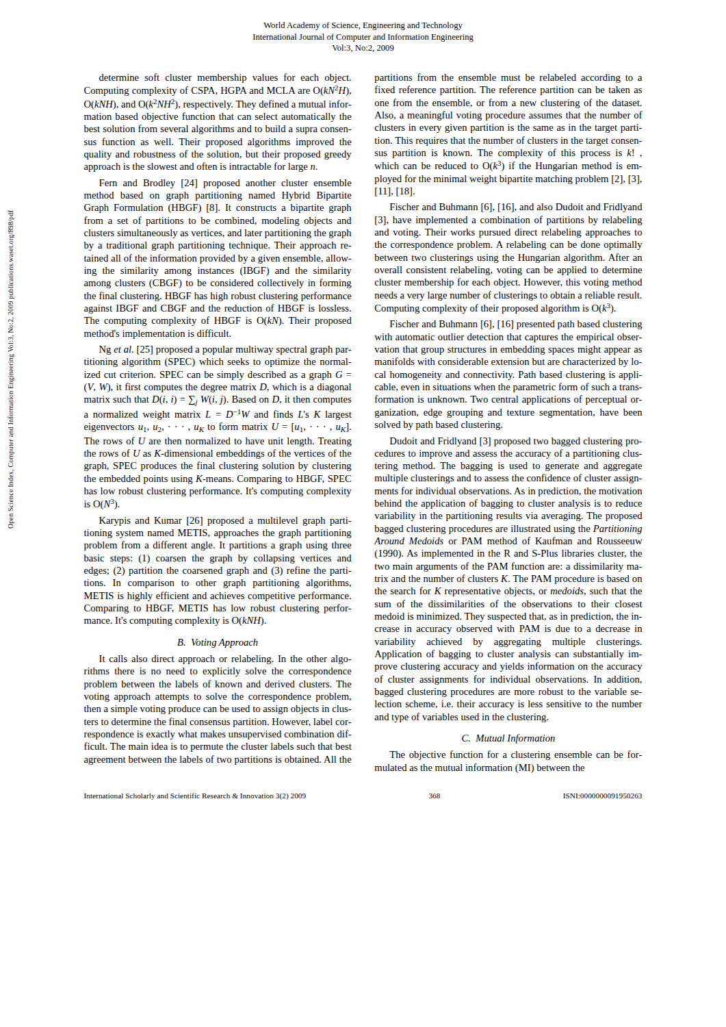Open Science Index, Computer and Information Engineering Vol:3, No:2, 2009 publications.waset.org/898/pdf
World Academy of Science, Engineering and Technology
International Journal of Computer and Information Engineering
Vol:3, No:2, 2009
determine soft cluster membership values for each object. Computing complexity of CSPA, HGPA and MCLA are O(kN2H), O(kNH), and O(k2NH2), respectively. They defined a mutual information based objective function that can select automatically the best solution from several algorithms and to build a supra consensus function as well. Their proposed algorithms improved the quality and robustness of the solution, but their proposed greedy approach is the slowest and often is intractable for large n.
Fern and Brodley [24] proposed another cluster ensemble method based on graph partitioning named Hybrid Bipartite Graph Formulation (HBGF) [8]. It constructs a bipartite graph from a set of partitions to be combined, modeling objects and clusters simultaneously as vertices, and later partitioning the graph by a traditional graph partitioning technique. Their approach retained all of the information provided by a given ensemble, allowing the similarity among instances (IBGF) and the similarity among clusters (CBGF) to be considered collectively in forming the final clustering. HBGF has high robust clustering performance against IBGF and CBGF and the reduction of HBGF is lossless. The computing complexity of HBGF is O(kN). Their proposed method's implementation is difficult.
Ng et al. [25] proposed a popular multiway spectral graph partitioning algorithm (SPEC) which seeks to optimize the normalized cut criterion. SPEC can be simply described as a graph G = (V, W), it first computes the degree matrix D, which is a diagonal matrix such that D(i, i) = ∑j W(i, j). Based on D, it then computes a normalized weight matrix L = D−1W and finds L's K largest eigenvectors u1, u2, · · · , uK to form matrix U = [u1, · · · , uK]. The rows of U are then normalized to have unit length. Treating the rows of U as K-dimensional embeddings of the vertices of the graph, SPEC produces the final clustering solution by clustering the embedded points using K-means. Comparing to HBGF, SPEC has low robust clustering performance. It's computing complexity is O(N3).
Karypis and Kumar [26] proposed a multilevel graph partitioning system named METIS, approaches the graph partitioning problem from a different angle. It partitions a graph using three basic steps: (1) coarsen the graph by collapsing vertices and edges; (2) partition the coarsened graph and (3) refine the partitions. In comparison to other graph partitioning algorithms, METIS is highly efficient and achieves competitive performance. Comparing to HBGF, METIS has low robust clustering performance. It's computing complexity is O(kNH).
B. Voting Approach
It calls also direct approach or relabeling. In the other algorithms there is no need to explicitly solve the correspondence problem between the labels of known and derived clusters. The voting approach attempts to solve the correspondence problem, then a simple voting produce can be used to assign objects in clusters to determine the final consensus partition. However, label correspondence is exactly what makes unsupervised combination difficult. The main idea is to permute the cluster labels such that best agreement between the labels of two partitions is obtained. All the partitions from the ensemble must be relabeled according to a fixed reference partition. The reference partition can be taken as one from the ensemble, or from a new clustering of the dataset. Also, a meaningful voting procedure assumes that the number of clusters in every given partition is the same as in the target partition. This requires that the number of clusters in the target consensus partition is known. The complexity of this process is k! , which can be reduced to O(k3) if the Hungarian method is employed for the minimal weight bipartite matching problem [2], [3], [11], [18].
Fischer and Buhmann [6], [16], and also Dudoit and Fridlyand [3], have implemented a combination of partitions by relabeling and voting. Their works pursued direct relabeling approaches to the correspondence problem. A relabeling can be done optimally between two clusterings using the Hungarian algorithm. After an overall consistent relabeling, voting can be applied to determine cluster membership for each object. However, this voting method needs a very large number of clusterings to obtain a reliable result. Computing complexity of their proposed algorithm is O(k3).
Fischer and Buhmann [6], [16] presented path based clustering with automatic outlier detection that captures the empirical observation that group structures in embedding spaces might appear as manifolds with considerable extension but are characterized by local homogeneity and connectivity. Path based clustering is applicable, even in situations when the parametric form of such a transformation is unknown. Two central applications of perceptual organization, edge grouping and texture segmentation, have been solved by path based clustering.
Dudoit and Fridlyand [3] proposed two bagged clustering procedures to improve and assess the accuracy of a partitioning clustering method. The bagging is used to generate and aggregate multiple clusterings and to assess the confidence of cluster assignments for individual observations. As in prediction, the motivation behind the application of bagging to cluster analysis is to reduce variability in the partitioning results via averaging. The proposed bagged clustering procedures are illustrated using the Partitioning Around Medoids or PAM method of Kaufman and Rousseeuw (1990). As implemented in the R and S-Plus libraries cluster, the two main arguments of the PAM function are: a dissimilarity matrix and the number of clusters K. The PAM procedure is based on the search for K representative objects, or medoids, such that the sum of the dissimilarities of the observations to their closest medoid is minimized. They suspected that, as in prediction, the increase in accuracy observed with PAM is due to a decrease in variability achieved by aggregating multiple clusterings. Application of bagging to cluster analysis can substantially improve clustering accuracy and yields information on the accuracy of cluster assignments for individual observations. In addition, bagged clustering procedures are more robust to the variable selection scheme, i.e. their accuracy is less sensitive to the number and type of variables used in the clustering.
C. Mutual Information
The objective function for a clustering ensemble can be formulated as the mutual information (MI) between the
International Scholarly and Scientific Research & Innovation 3(2) 2009 368 ISNI:0000000091950263